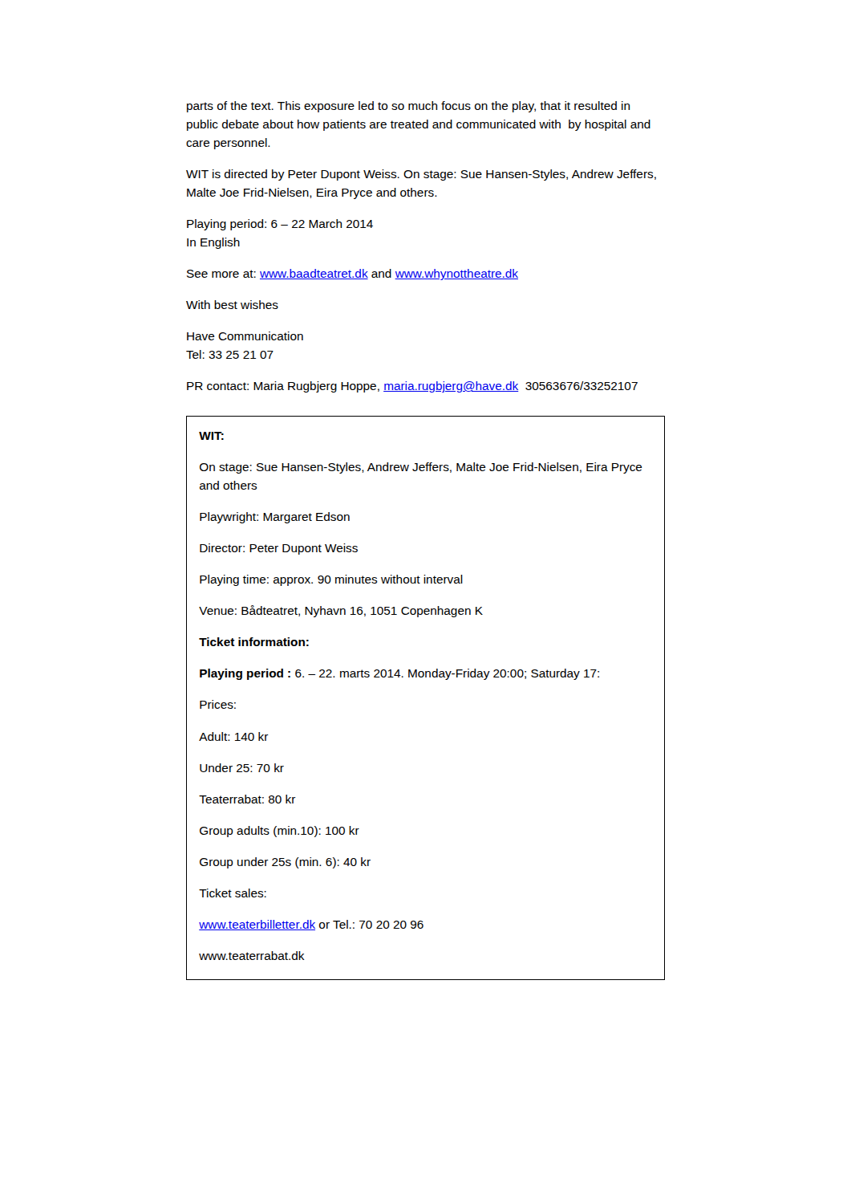parts of the text. This exposure led to so much focus on the play, that it resulted in public debate about how patients are treated and communicated with by hospital and care personnel.
WIT is directed by Peter Dupont Weiss. On stage: Sue Hansen-Styles, Andrew Jeffers, Malte Joe Frid-Nielsen, Eira Pryce and others.
Playing period: 6 – 22 March 2014
In English
See more at: www.baadteatret.dk and www.whynottheatre.dk
With best wishes
Have Communication
Tel: 33 25 21 07
PR contact: Maria Rugbjerg Hoppe, maria.rugbjerg@have.dk 30563676/33252107
WIT:
On stage: Sue Hansen-Styles, Andrew Jeffers, Malte Joe Frid-Nielsen, Eira Pryce and others
Playwright: Margaret Edson
Director: Peter Dupont Weiss
Playing time: approx. 90 minutes without interval
Venue: Bådteatret, Nyhavn 16, 1051 Copenhagen K
Ticket information:
Playing period : 6. – 22. marts 2014. Monday-Friday 20:00; Saturday 17:
Prices:
Adult: 140 kr
Under 25: 70 kr
Teaterrabat: 80 kr
Group adults (min.10): 100 kr
Group under 25s (min. 6): 40 kr
Ticket sales:
www.teaterbilletter.dk or Tel.: 70 20 20 96
www.teaterrabat.dk